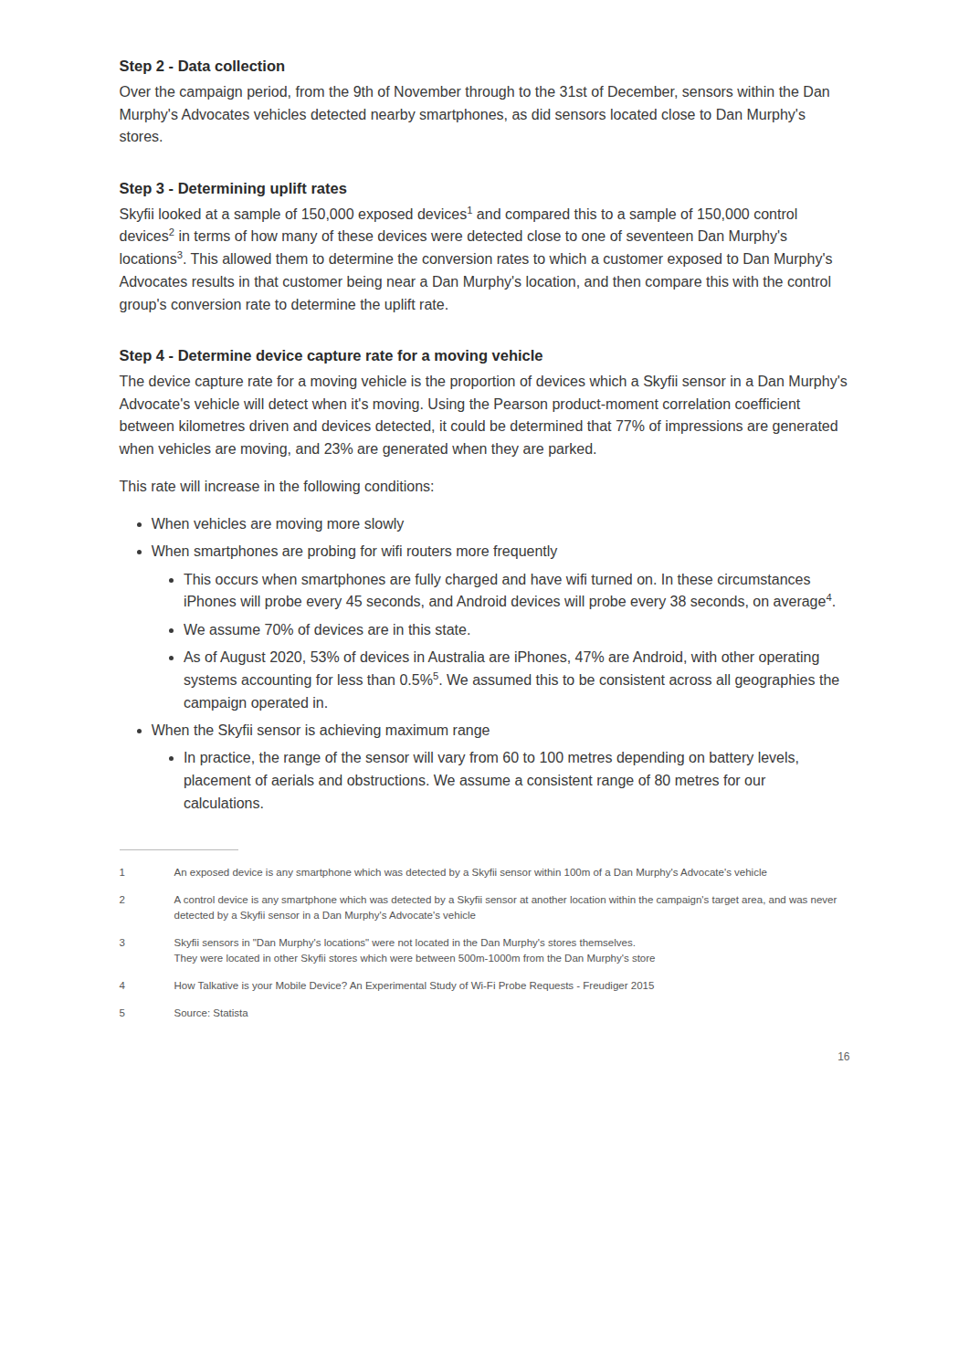Step 2 - Data collection
Over the campaign period, from the 9th of November through to the 31st of December, sensors within the Dan Murphy's Advocates vehicles detected nearby smartphones, as did sensors located close to Dan Murphy's stores.
Step 3 - Determining uplift rates
Skyfii looked at a sample of 150,000 exposed devices1 and compared this to a sample of 150,000 control devices2 in terms of how many of these devices were detected close to one of seventeen Dan Murphy's locations3. This allowed them to determine the conversion rates to which a customer exposed to Dan Murphy's Advocates results in that customer being near a Dan Murphy's location, and then compare this with the control group's conversion rate to determine the uplift rate.
Step 4 - Determine device capture rate for a moving vehicle
The device capture rate for a moving vehicle is the proportion of devices which a Skyfii sensor in a Dan Murphy's Advocate's vehicle will detect when it's moving. Using the Pearson product-moment correlation coefficient between kilometres driven and devices detected, it could be determined that 77% of impressions are generated when vehicles are moving, and 23% are generated when they are parked.
This rate will increase in the following conditions:
When vehicles are moving more slowly
When smartphones are probing for wifi routers more frequently
This occurs when smartphones are fully charged and have wifi turned on. In these circumstances iPhones will probe every 45 seconds, and Android devices will probe every 38 seconds, on average4.
We assume 70% of devices are in this state.
As of August 2020, 53% of devices in Australia are iPhones, 47% are Android, with other operating systems accounting for less than 0.5%5. We assumed this to be consistent across all geographies the campaign operated in.
When the Skyfii sensor is achieving maximum range
In practice, the range of the sensor will vary from 60 to 100 metres depending on battery levels, placement of aerials and obstructions. We assume a consistent range of 80 metres for our calculations.
1
An exposed device is any smartphone which was detected by a Skyfii sensor within 100m of a Dan Murphy's Advocate's vehicle
2
A control device is any smartphone which was detected by a Skyfii sensor at another location within the campaign's target area, and was never detected by a Skyfii sensor in a Dan Murphy's Advocate's vehicle
3
Skyfii sensors in "Dan Murphy's locations" were not located in the Dan Murphy's stores themselves.
They were located in other Skyfii stores which were between 500m-1000m from the Dan Murphy's store
4
How Talkative is your Mobile Device? An Experimental Study of Wi-Fi Probe Requests - Freudiger 2015
5
Source: Statista
16